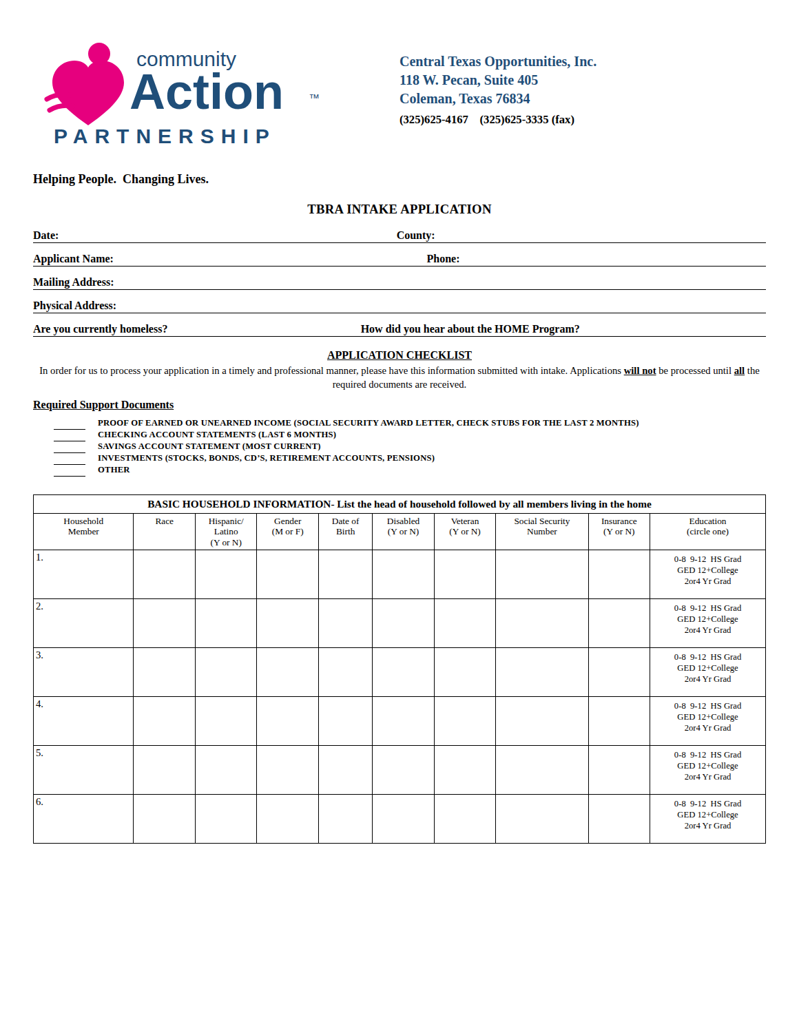Helping People. Changing Lives.
Central Texas Opportunities, Inc.
118 W. Pecan, Suite 405
Coleman, Texas 76834
(325)625-4167 (325)625-3335 (fax)
TBRA INTAKE APPLICATION
Date: County:
Applicant Name: Phone:
Mailing Address:
Physical Address:
Are you currently homeless? How did you hear about the HOME Program?
APPLICATION CHECKLIST
In order for us to process your application in a timely and professional manner, please have this information submitted with intake. Applications will not be processed until all the required documents are received.
Required Support Documents
| | Proof of earned or unearned income (Social Security award letter, check stubs for the last 2 months) |
| | Checking account statements (last 6 months) |
| | Savings account statement (most current) |
| | Investments (stocks, bonds, CD’s, retirement accounts, pensions) |
| | Other |
BASIC HOUSEHOLD INFORMATION- List the head of household followed by all members living in the home
| Household Member | Race | Hispanic/ Latino (Y or N) | Gender (M or F) | Date of Birth | Disabled (Y or N) | Veteran (Y or N) | Social Security Number | Insurance (Y or N) | Education (circle one) |
| --- | --- | --- | --- | --- | --- | --- | --- | --- | --- |
| 1. | | | | | | | | | 0-8 9-12 HS Grad GED 12+College 2or4 Yr Grad |
| 2. | | | | | | | | | 0-8 9-12 HS Grad GED 12+College 2or4 Yr Grad |
| 3. | | | | | | | | | 0-8 9-12 HS Grad GED 12+College 2or4 Yr Grad |
| 4. | | | | | | | | | 0-8 9-12 HS Grad GED 12+College 2or4 Yr Grad |
| 5. | | | | | | | | | 0-8 9-12 HS Grad GED 12+College 2or4 Yr Grad |
| 6. | | | | | | | | | 0-8 9-12 HS Grad GED 12+College 2or4 Yr Grad |